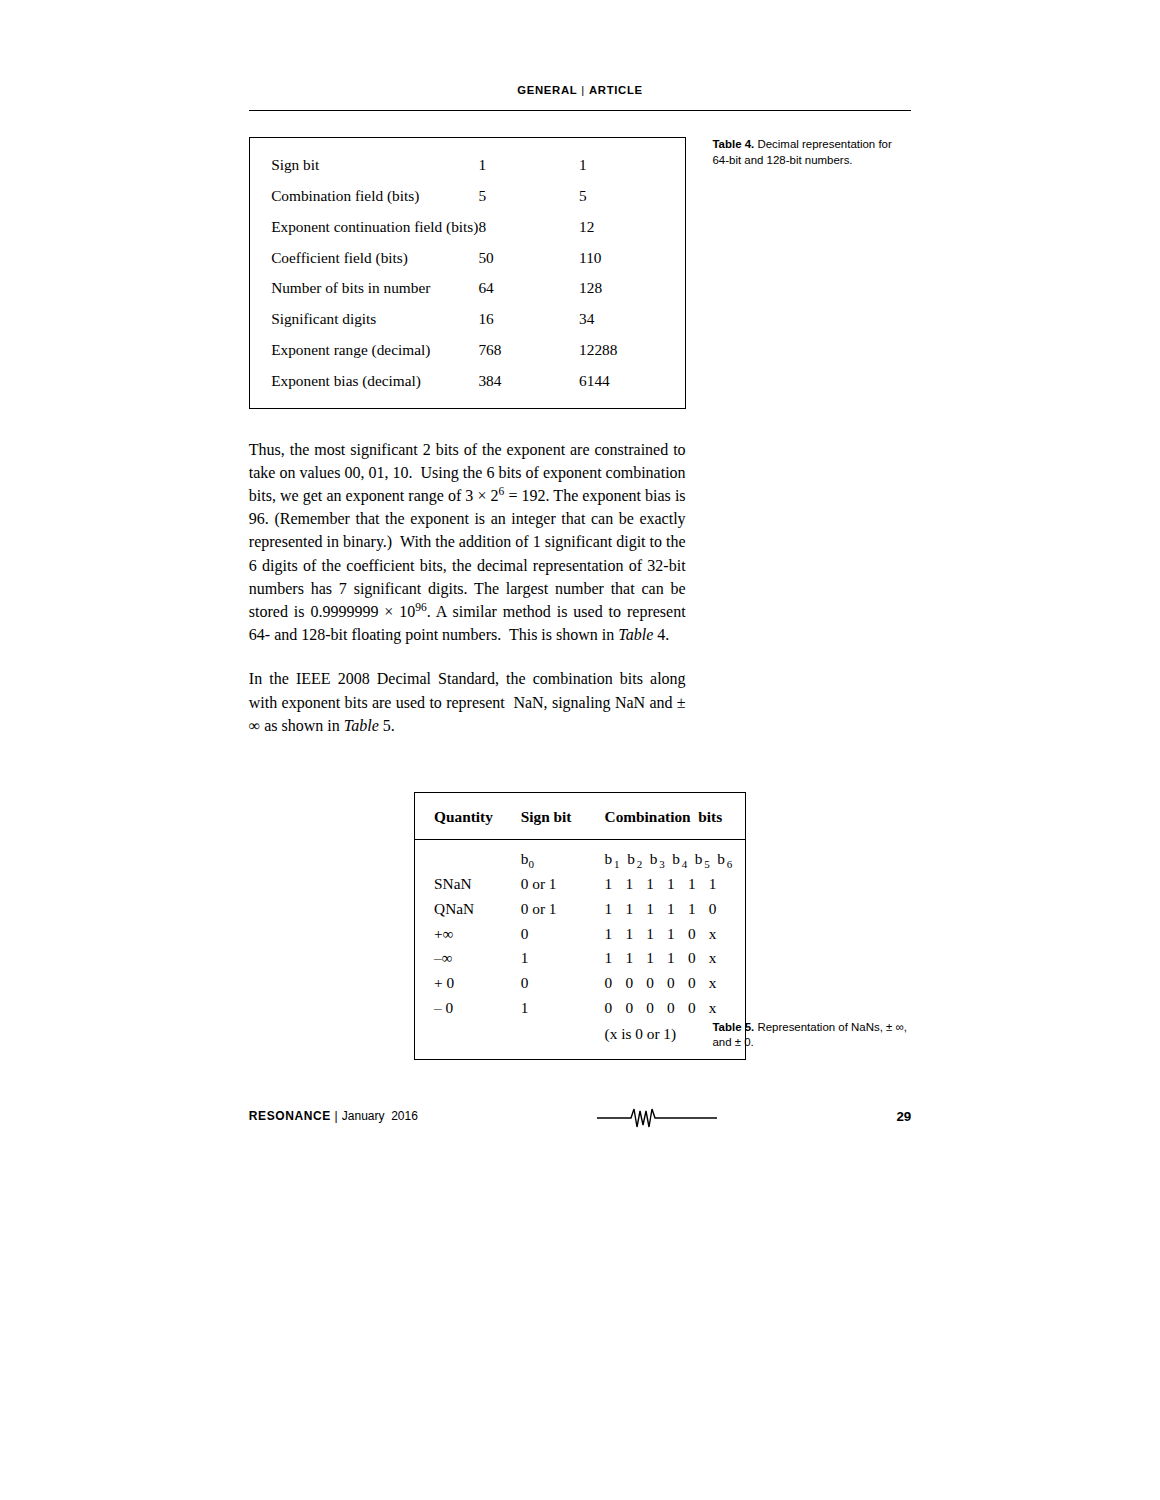GENERAL|ARTICLE
| Sign bit | 1 | 1 |
| Combination field (bits) | 5 | 5 |
| Exponent continuation field (bits) | 8 | 12 |
| Coefficient field (bits) | 50 | 110 |
| Number of bits in number | 64 | 128 |
| Significant digits | 16 | 34 |
| Exponent range (decimal) | 768 | 12288 |
| Exponent bias (decimal) | 384 | 6144 |
Thus, the most significant 2 bits of the exponent are constrained to take on values 00, 01, 10. Using the 6 bits of exponent combination bits, we get an exponent range of 3 × 26 = 192. The exponent bias is 96. (Remember that the exponent is an integer that can be exactly represented in binary.) With the addition of 1 significant digit to the 6 digits of the coefficient bits, the decimal representation of 32-bit numbers has 7 significant digits. The largest number that can be stored is 0.9999999 × 1096. A similar method is used to represent 64- and 128-bit floating point numbers. This is shown in Table 4.
In the IEEE 2008 Decimal Standard, the combination bits along with exponent bits are used to represent NaN, signaling NaN and ± ∞ as shown in Table 5.
Table 4. Decimal representation for 64-bit and 128-bit numbers.
| Quantity | Sign bit | Combination bits |
| --- | --- | --- |
| | b 0 | b 1 b 2 b 3 b 4 b 5 b 6 |
| SNaN | 0 or 1 | 1 1 1 1 1 1 |
| QNaN | 0 or 1 | 1 1 1 1 1 0 |
| +∞ | 0 | 1 1 1 1 0 x |
| –∞ | 1 | 1 1 1 1 0 x |
| + 0 | 0 | 0 0 0 0 0 x |
| – 0 | 1 | 0 0 0 0 0 x |
| | | (x is 0 or 1) |
Table 5. Representation of NaNs, ± ∞, and ± 0.
RESONANCE|January 2016
29